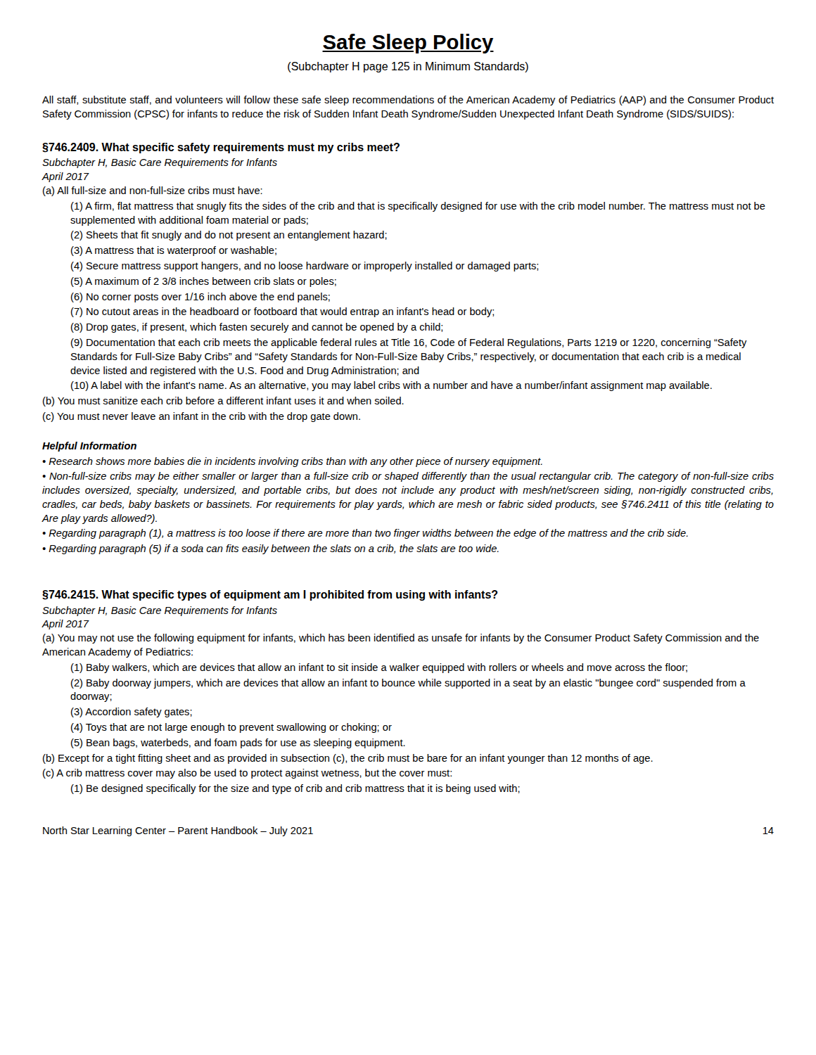Safe Sleep Policy
(Subchapter H page 125 in Minimum Standards)
All staff, substitute staff, and volunteers will follow these safe sleep recommendations of the American Academy of Pediatrics (AAP) and the Consumer Product Safety Commission (CPSC) for infants to reduce the risk of Sudden Infant Death Syndrome/Sudden Unexpected Infant Death Syndrome (SIDS/SUIDS):
§746.2409. What specific safety requirements must my cribs meet?
Subchapter H, Basic Care Requirements for Infants
April 2017
(a) All full-size and non-full-size cribs must have:
(1) A firm, flat mattress that snugly fits the sides of the crib and that is specifically designed for use with the crib model number. The mattress must not be supplemented with additional foam material or pads;
(2) Sheets that fit snugly and do not present an entanglement hazard;
(3) A mattress that is waterproof or washable;
(4) Secure mattress support hangers, and no loose hardware or improperly installed or damaged parts;
(5) A maximum of 2 3/8 inches between crib slats or poles;
(6) No corner posts over 1/16 inch above the end panels;
(7) No cutout areas in the headboard or footboard that would entrap an infant's head or body;
(8) Drop gates, if present, which fasten securely and cannot be opened by a child;
(9) Documentation that each crib meets the applicable federal rules at Title 16, Code of Federal Regulations, Parts 1219 or 1220, concerning “Safety Standards for Full-Size Baby Cribs” and “Safety Standards for Non-Full-Size Baby Cribs,” respectively, or documentation that each crib is a medical device listed and registered with the U.S. Food and Drug Administration; and
(10) A label with the infant's name. As an alternative, you may label cribs with a number and have a number/infant assignment map available.
(b) You must sanitize each crib before a different infant uses it and when soiled.
(c) You must never leave an infant in the crib with the drop gate down.
Helpful Information
• Research shows more babies die in incidents involving cribs than with any other piece of nursery equipment.
• Non-full-size cribs may be either smaller or larger than a full-size crib or shaped differently than the usual rectangular crib. The category of non-full-size cribs includes oversized, specialty, undersized, and portable cribs, but does not include any product with mesh/net/screen siding, non-rigidly constructed cribs, cradles, car beds, baby baskets or bassinets. For requirements for play yards, which are mesh or fabric sided products, see §746.2411 of this title (relating to Are play yards allowed?).
• Regarding paragraph (1), a mattress is too loose if there are more than two finger widths between the edge of the mattress and the crib side.
• Regarding paragraph (5) if a soda can fits easily between the slats on a crib, the slats are too wide.
§746.2415. What specific types of equipment am I prohibited from using with infants?
Subchapter H, Basic Care Requirements for Infants
April 2017
(a) You may not use the following equipment for infants, which has been identified as unsafe for infants by the Consumer Product Safety Commission and the American Academy of Pediatrics:
(1) Baby walkers, which are devices that allow an infant to sit inside a walker equipped with rollers or wheels and move across the floor;
(2) Baby doorway jumpers, which are devices that allow an infant to bounce while supported in a seat by an elastic "bungee cord" suspended from a doorway;
(3) Accordion safety gates;
(4) Toys that are not large enough to prevent swallowing or choking; or
(5) Bean bags, waterbeds, and foam pads for use as sleeping equipment.
(b) Except for a tight fitting sheet and as provided in subsection (c), the crib must be bare for an infant younger than 12 months of age.
(c) A crib mattress cover may also be used to protect against wetness, but the cover must:
(1) Be designed specifically for the size and type of crib and crib mattress that it is being used with;
North Star Learning Center – Parent Handbook – July 2021 14